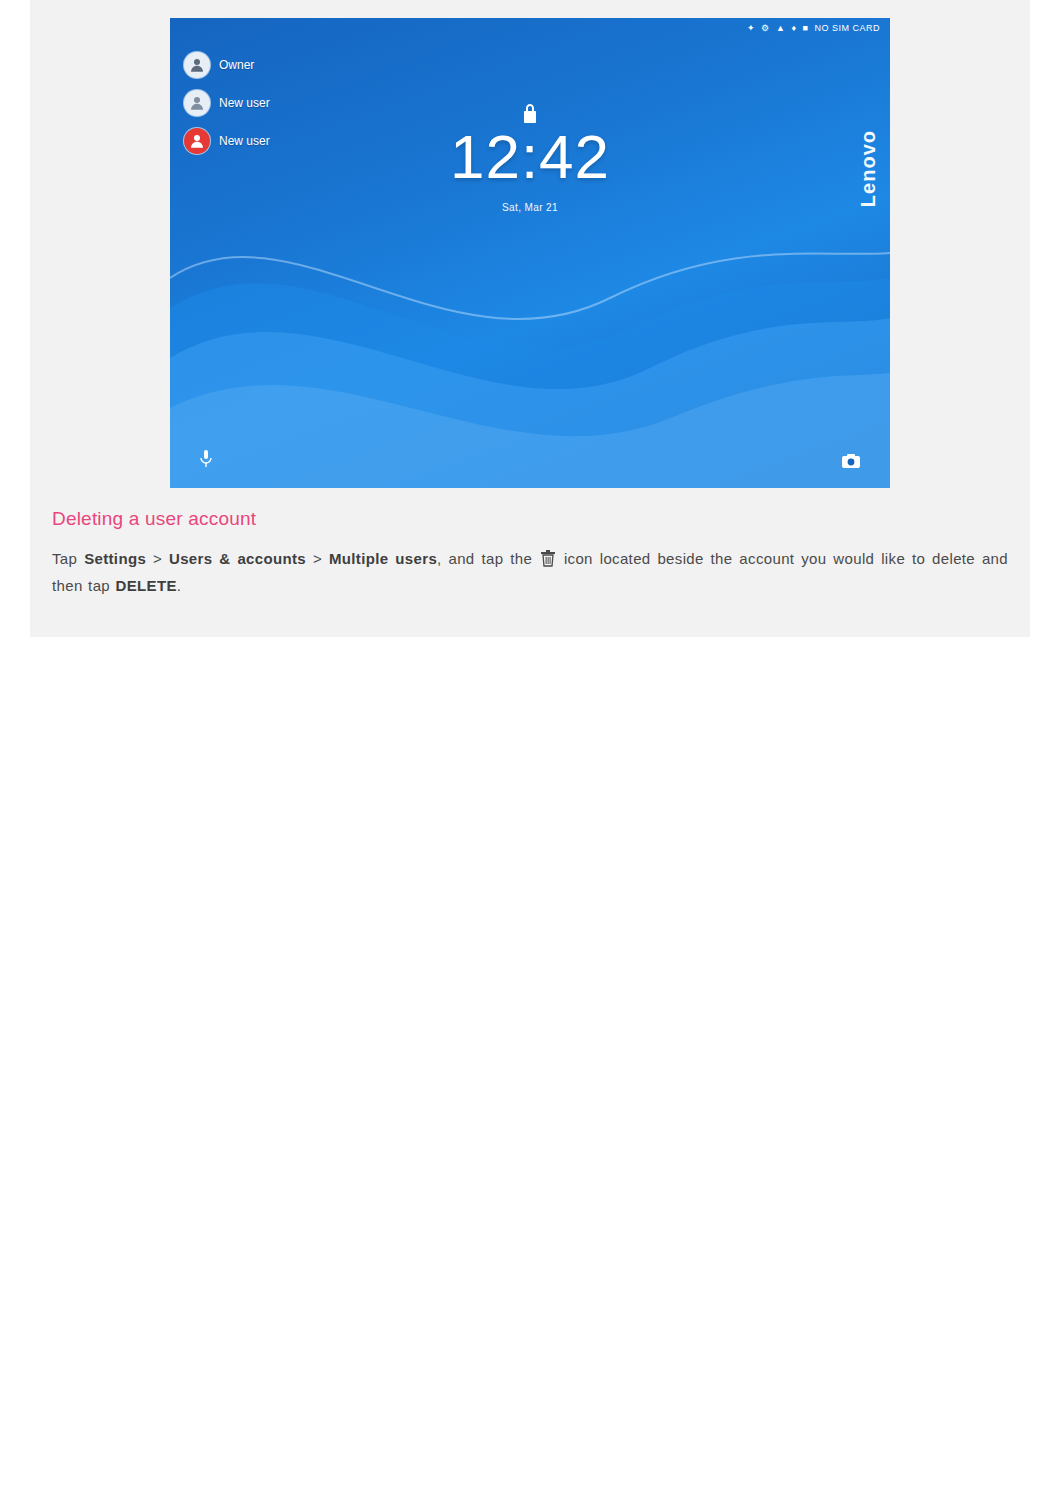✦ ⚙ ▲ ♦ ■ NO SIM CARD
Owner
New user
New user
12:42
Sat, Mar 21
Lenovo
Deleting a user account
Tap Settings > Users & accounts > Multiple users, and tap the icon located beside the account you would like to delete and then tap DELETE.